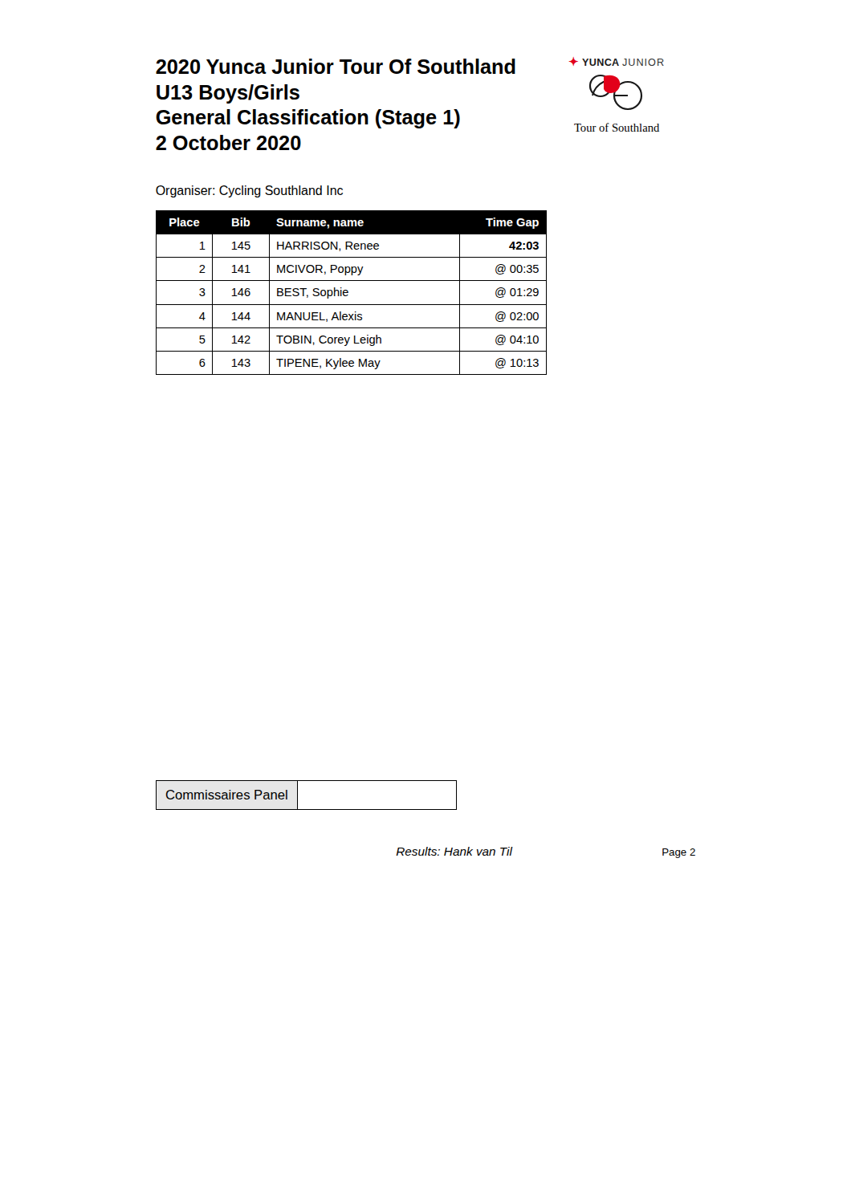2020 Yunca Junior Tour Of Southland U13 Boys/Girls
General Classification (Stage 1)
2 October 2020
✦ YUNCA JUNIOR
Tour of Southland
Organiser: Cycling Southland Inc
| Place | Bib | Surname, name | Time Gap |
| --- | --- | --- | --- |
| 1 | 145 | HARRISON, Renee | 42:03 |
| 2 | 141 | MCIVOR, Poppy | @ 00:35 |
| 3 | 146 | BEST, Sophie | @ 01:29 |
| 4 | 144 | MANUEL, Alexis | @ 02:00 |
| 5 | 142 | TOBIN, Corey Leigh | @ 04:10 |
| 6 | 143 | TIPENE, Kylee May | @ 10:13 |
Commissaires Panel
Results: Hank van Til
Page 2